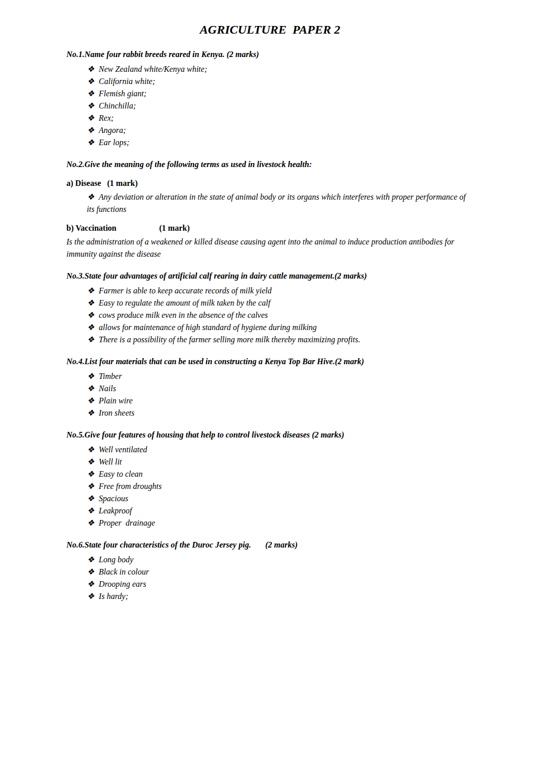AGRICULTURE PAPER 2
No.1.Name four rabbit breeds reared in Kenya. (2 marks)
New Zealand white/Kenya white;
California white;
Flemish giant;
Chinchilla;
Rex;
Angora;
Ear lops;
No.2.Give the meaning of the following terms as used in livestock health:
a) Disease (1 mark)
Any deviation or alteration in the state of animal body or its organs which interferes with proper performance of its functions
b) Vaccination (1 mark)
Is the administration of a weakened or killed disease causing agent into the animal to induce production antibodies for immunity against the disease
No.3.State four advantages of artificial calf rearing in dairy cattle management.(2 marks)
Farmer is able to keep accurate records of milk yield
Easy to regulate the amount of milk taken by the calf
cows produce milk even in the absence of the calves
allows for maintenance of high standard of hygiene during milking
There is a possibility of the farmer selling more milk thereby maximizing profits.
No.4.List four materials that can be used in constructing a Kenya Top Bar Hive.(2 mark)
Timber
Nails
Plain wire
Iron sheets
No.5.Give four features of housing that help to control livestock diseases (2 marks)
Well ventilated
Well lit
Easy to clean
Free from droughts
Spacious
Leakproof
Proper drainage
No.6.State four characteristics of the Duroc Jersey pig. (2 marks)
Long body
Black in colour
Drooping ears
Is hardy;